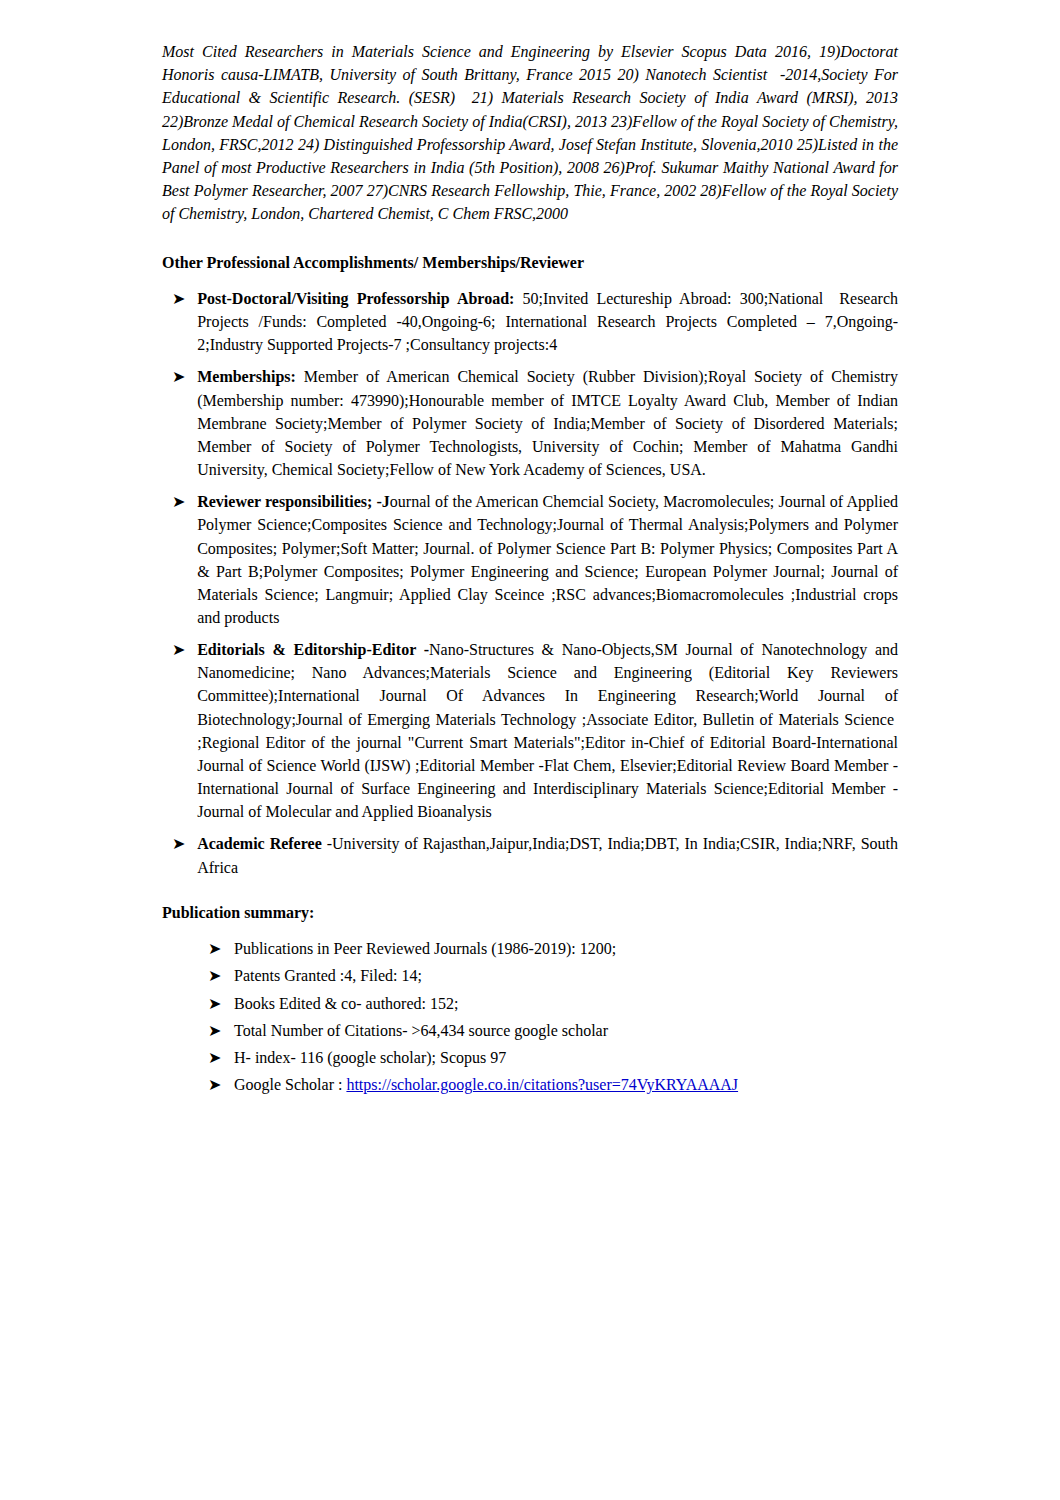Most Cited Researchers in Materials Science and Engineering by Elsevier Scopus Data 2016, 19)Doctorat Honoris causa-LIMATB, University of South Brittany, France 2015 20) Nanotech Scientist -2014,Society For Educational & Scientific Research. (SESR) 21) Materials Research Society of India Award (MRSI), 2013 22)Bronze Medal of Chemical Research Society of India(CRSI), 2013 23)Fellow of the Royal Society of Chemistry, London, FRSC,2012 24) Distinguished Professorship Award, Josef Stefan Institute, Slovenia,2010 25)Listed in the Panel of most Productive Researchers in India (5th Position), 2008 26)Prof. Sukumar Maithy National Award for Best Polymer Researcher, 2007 27)CNRS Research Fellowship, Thie, France, 2002 28)Fellow of the Royal Society of Chemistry, London, Chartered Chemist, C Chem FRSC,2000
Other Professional Accomplishments/ Memberships/Reviewer
Post-Doctoral/Visiting Professorship Abroad: 50;Invited Lectureship Abroad: 300;National Research Projects /Funds: Completed -40,Ongoing-6; International Research Projects Completed – 7,Ongoing-2;Industry Supported Projects-7 ;Consultancy projects:4
Memberships: Member of American Chemical Society (Rubber Division);Royal Society of Chemistry (Membership number: 473990);Honourable member of IMTCE Loyalty Award Club, Member of Indian Membrane Society;Member of Polymer Society of India;Member of Society of Disordered Materials; Member of Society of Polymer Technologists, University of Cochin; Member of Mahatma Gandhi University, Chemical Society;Fellow of New York Academy of Sciences, USA.
Reviewer responsibilities; -Journal of the American Chemcial Society, Macromolecules; Journal of Applied Polymer Science;Composites Science and Technology;Journal of Thermal Analysis;Polymers and Polymer Composites; Polymer;Soft Matter; Journal. of Polymer Science Part B: Polymer Physics; Composites Part A & Part B;Polymer Composites; Polymer Engineering and Science; European Polymer Journal; Journal of Materials Science; Langmuir; Applied Clay Sceince ;RSC advances;Biomacromolecules ;Industrial crops and products
Editorials & Editorship-Editor -Nano-Structures & Nano-Objects,SM Journal of Nanotechnology and Nanomedicine; Nano Advances;Materials Science and Engineering (Editorial Key Reviewers Committee);International Journal Of Advances In Engineering Research;World Journal of Biotechnology;Journal of Emerging Materials Technology ;Associate Editor, Bulletin of Materials Science ;Regional Editor of the journal "Current Smart Materials";Editor in-Chief of Editorial Board-International Journal of Science World (IJSW) ;Editorial Member -Flat Chem, Elsevier;Editorial Review Board Member -International Journal of Surface Engineering and Interdisciplinary Materials Science;Editorial Member - Journal of Molecular and Applied Bioanalysis
Academic Referee -University of Rajasthan,Jaipur,India;DST, India;DBT, In India;CSIR, India;NRF, South Africa
Publication summary:
Publications in Peer Reviewed Journals (1986-2019): 1200;
Patents Granted :4, Filed: 14;
Books Edited & co- authored: 152;
Total Number of Citations- >64,434 source google scholar
H- index- 116 (google scholar); Scopus 97
Google Scholar : https://scholar.google.co.in/citations?user=74VyKRYAAAAJ